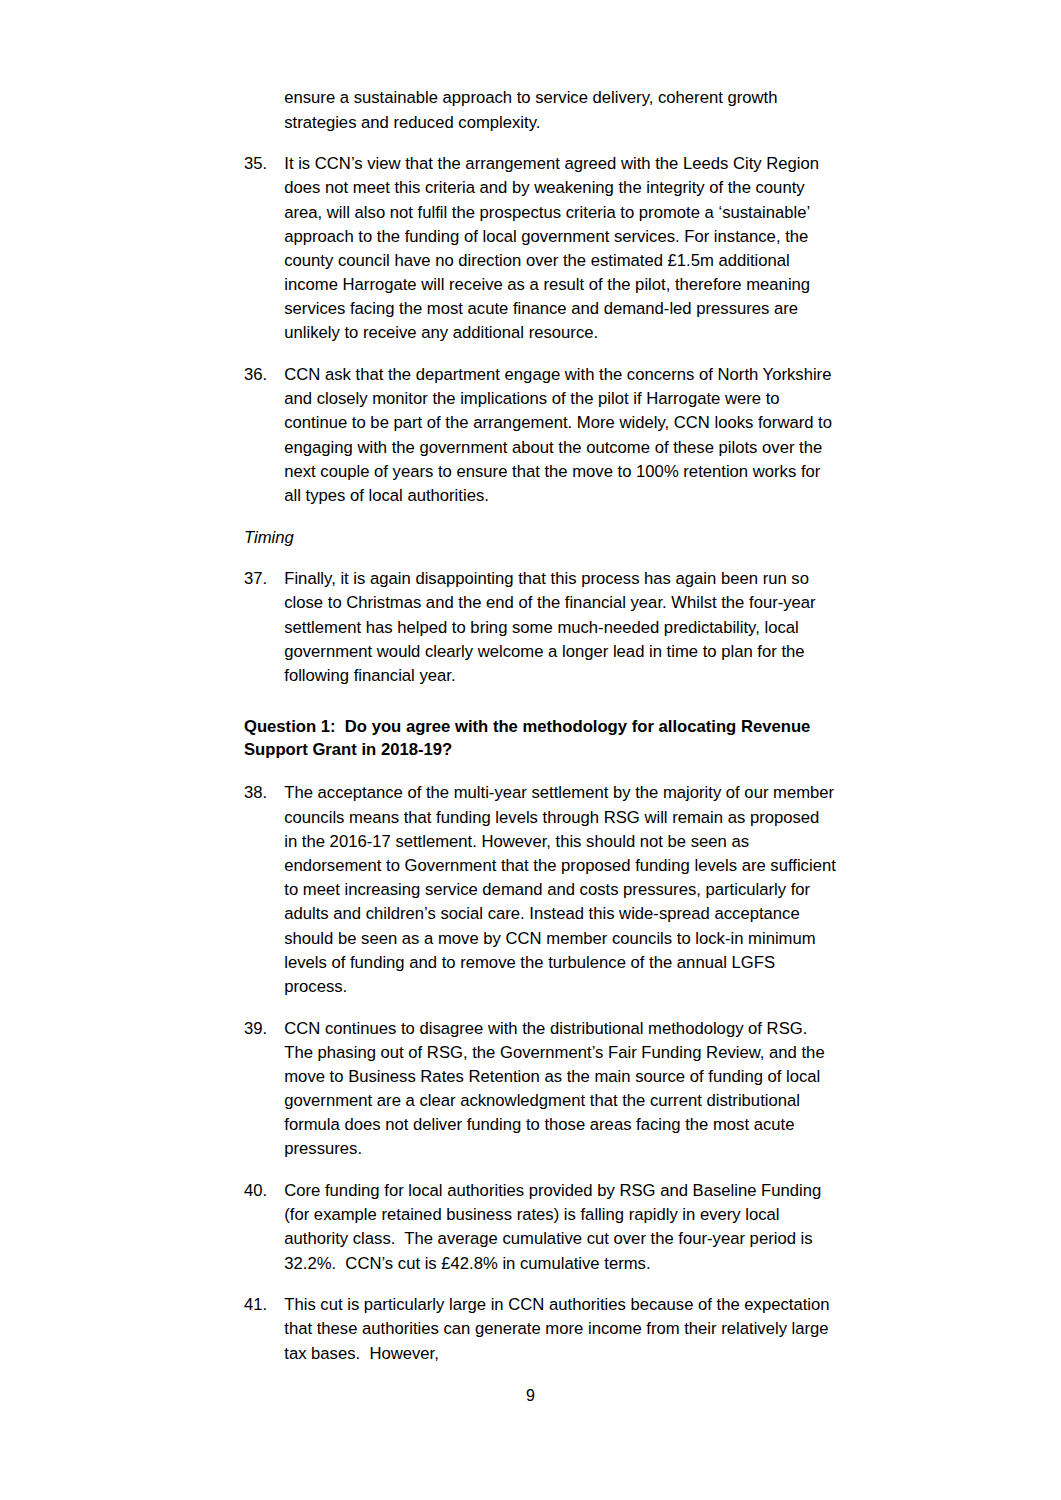ensure a sustainable approach to service delivery, coherent growth strategies and reduced complexity.
35. It is CCN’s view that the arrangement agreed with the Leeds City Region does not meet this criteria and by weakening the integrity of the county area, will also not fulfil the prospectus criteria to promote a ‘sustainable’ approach to the funding of local government services. For instance, the county council have no direction over the estimated £1.5m additional income Harrogate will receive as a result of the pilot, therefore meaning services facing the most acute finance and demand-led pressures are unlikely to receive any additional resource.
36. CCN ask that the department engage with the concerns of North Yorkshire and closely monitor the implications of the pilot if Harrogate were to continue to be part of the arrangement. More widely, CCN looks forward to engaging with the government about the outcome of these pilots over the next couple of years to ensure that the move to 100% retention works for all types of local authorities.
Timing
37. Finally, it is again disappointing that this process has again been run so close to Christmas and the end of the financial year. Whilst the four-year settlement has helped to bring some much-needed predictability, local government would clearly welcome a longer lead in time to plan for the following financial year.
Question 1: Do you agree with the methodology for allocating Revenue Support Grant in 2018-19?
38. The acceptance of the multi-year settlement by the majority of our member councils means that funding levels through RSG will remain as proposed in the 2016-17 settlement. However, this should not be seen as endorsement to Government that the proposed funding levels are sufficient to meet increasing service demand and costs pressures, particularly for adults and children’s social care. Instead this wide-spread acceptance should be seen as a move by CCN member councils to lock-in minimum levels of funding and to remove the turbulence of the annual LGFS process.
39. CCN continues to disagree with the distributional methodology of RSG. The phasing out of RSG, the Government’s Fair Funding Review, and the move to Business Rates Retention as the main source of funding of local government are a clear acknowledgment that the current distributional formula does not deliver funding to those areas facing the most acute pressures.
40. Core funding for local authorities provided by RSG and Baseline Funding (for example retained business rates) is falling rapidly in every local authority class. The average cumulative cut over the four-year period is 32.2%. CCN’s cut is £42.8% in cumulative terms.
41. This cut is particularly large in CCN authorities because of the expectation that these authorities can generate more income from their relatively large tax bases. However,
9